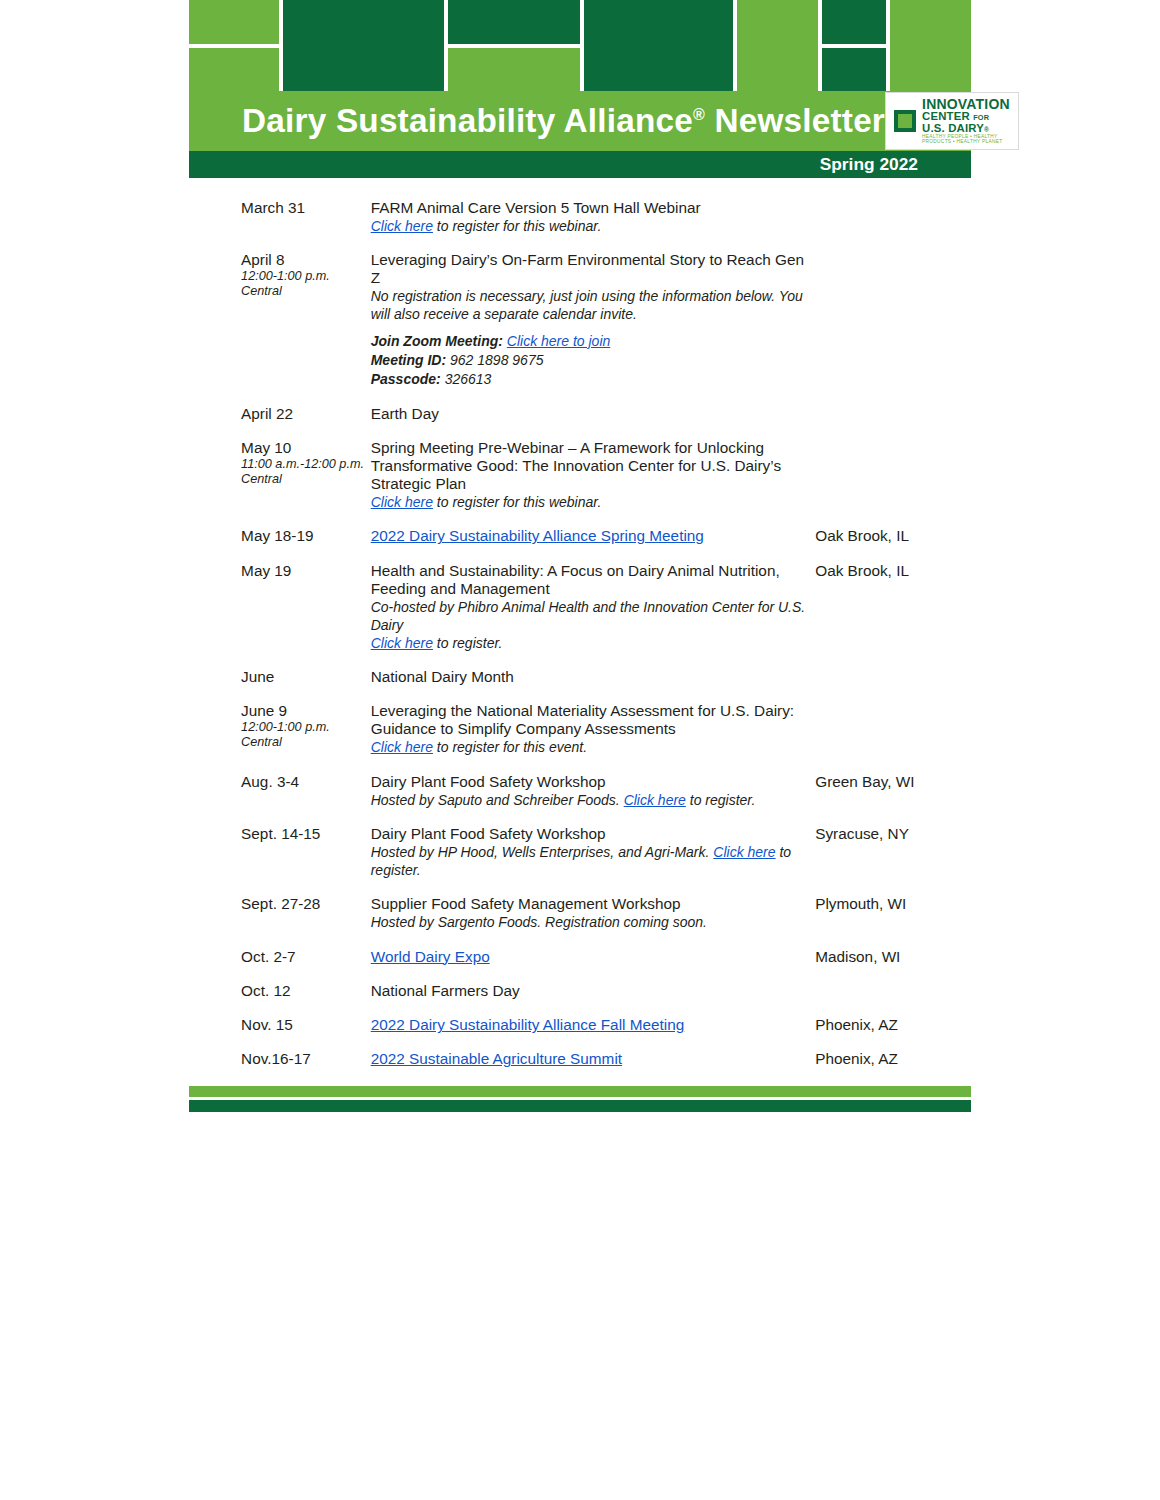Dairy Sustainability Alliance® Newsletter
INNOVATION
CENTER FOR U.S. DAIRY®
Healthy People • Healthy Products • Healthy Planet
Spring 2022
| March 31 | FARM Animal Care Version 5 Town Hall Webinar Click here to register for this webinar. | |
| April 8 12:00-1:00 p.m. Central | Leveraging Dairy’s On-Farm Environmental Story to Reach Gen Z No registration is necessary, just join using the information below. You will also receive a separate calendar invite. Join Zoom Meeting: Click here to join Meeting ID: 962 1898 9675 Passcode: 326613 | |
| April 22 | Earth Day | |
| May 10 11:00 a.m.-12:00 p.m. Central | Spring Meeting Pre-Webinar – A Framework for Unlocking Transformative Good: The Innovation Center for U.S. Dairy’s Strategic Plan Click here to register for this webinar. | |
| May 18-19 | 2022 Dairy Sustainability Alliance Spring Meeting | Oak Brook, IL |
| May 19 | Health and Sustainability: A Focus on Dairy Animal Nutrition, Feeding and Management Co-hosted by Phibro Animal Health and the Innovation Center for U.S. Dairy Click here to register. | Oak Brook, IL |
| June | National Dairy Month | |
| June 9 12:00-1:00 p.m. Central | Leveraging the National Materiality Assessment for U.S. Dairy: Guidance to Simplify Company Assessments Click here to register for this event. | |
| Aug. 3-4 | Dairy Plant Food Safety Workshop Hosted by Saputo and Schreiber Foods. Click here to register. | Green Bay, WI |
| Sept. 14-15 | Dairy Plant Food Safety Workshop Hosted by HP Hood, Wells Enterprises, and Agri-Mark. Click here to register. | Syracuse, NY |
| Sept. 27-28 | Supplier Food Safety Management Workshop Hosted by Sargento Foods. Registration coming soon. | Plymouth, WI |
| Oct. 2-7 | World Dairy Expo | Madison, WI |
| Oct. 12 | National Farmers Day | |
| Nov. 15 | 2022 Dairy Sustainability Alliance Fall Meeting | Phoenix, AZ |
| Nov.16-17 | 2022 Sustainable Agriculture Summit | Phoenix, AZ |